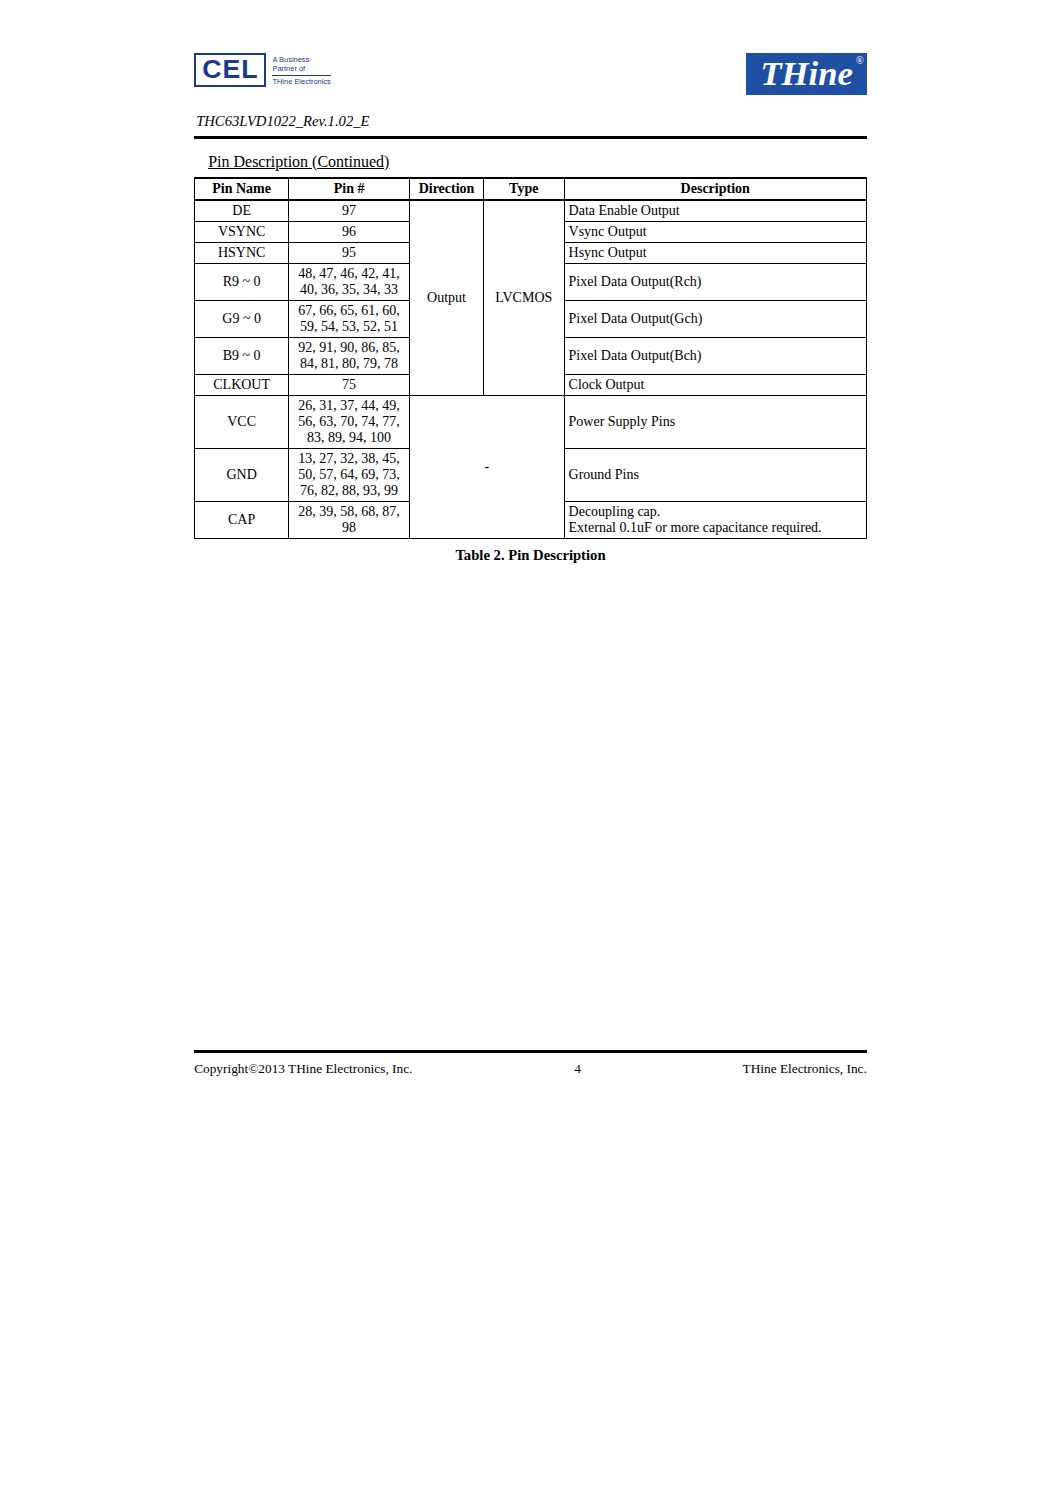CEL
A Business
Partner of THine Electronics
THC63LVD1022_Rev.1.02_E
THine®
Pin Description (Continued)
| Pin Name | Pin # | Direction | Type | Description |
| --- | --- | --- | --- | --- |
| DE | 97 | Output | LVCMOS | Data Enable Output |
| VSYNC | 96 | Vsync Output |
| HSYNC | 95 | Hsync Output |
| R9 ~ 0 | 48, 47, 46, 42, 41, 40, 36, 35, 34, 33 | Pixel Data Output(Rch) |
| G9 ~ 0 | 67, 66, 65, 61, 60, 59, 54, 53, 52, 51 | Pixel Data Output(Gch) |
| B9 ~ 0 | 92, 91, 90, 86, 85, 84, 81, 80, 79, 78 | Pixel Data Output(Bch) |
| CLKOUT | 75 | Clock Output |
| VCC | 26, 31, 37, 44, 49, 56, 63, 70, 74, 77, 83, 89, 94, 100 | - | Power Supply Pins |
| GND | 13, 27, 32, 38, 45, 50, 57, 64, 69, 73, 76, 82, 88, 93, 99 | Ground Pins |
| CAP | 28, 39, 58, 68, 87, 98 | Decoupling cap. External 0.1uF or more capacitance required. |
Table 2. Pin Description
Copyright©2013 THine Electronics, Inc.
4
THine Electronics, Inc.